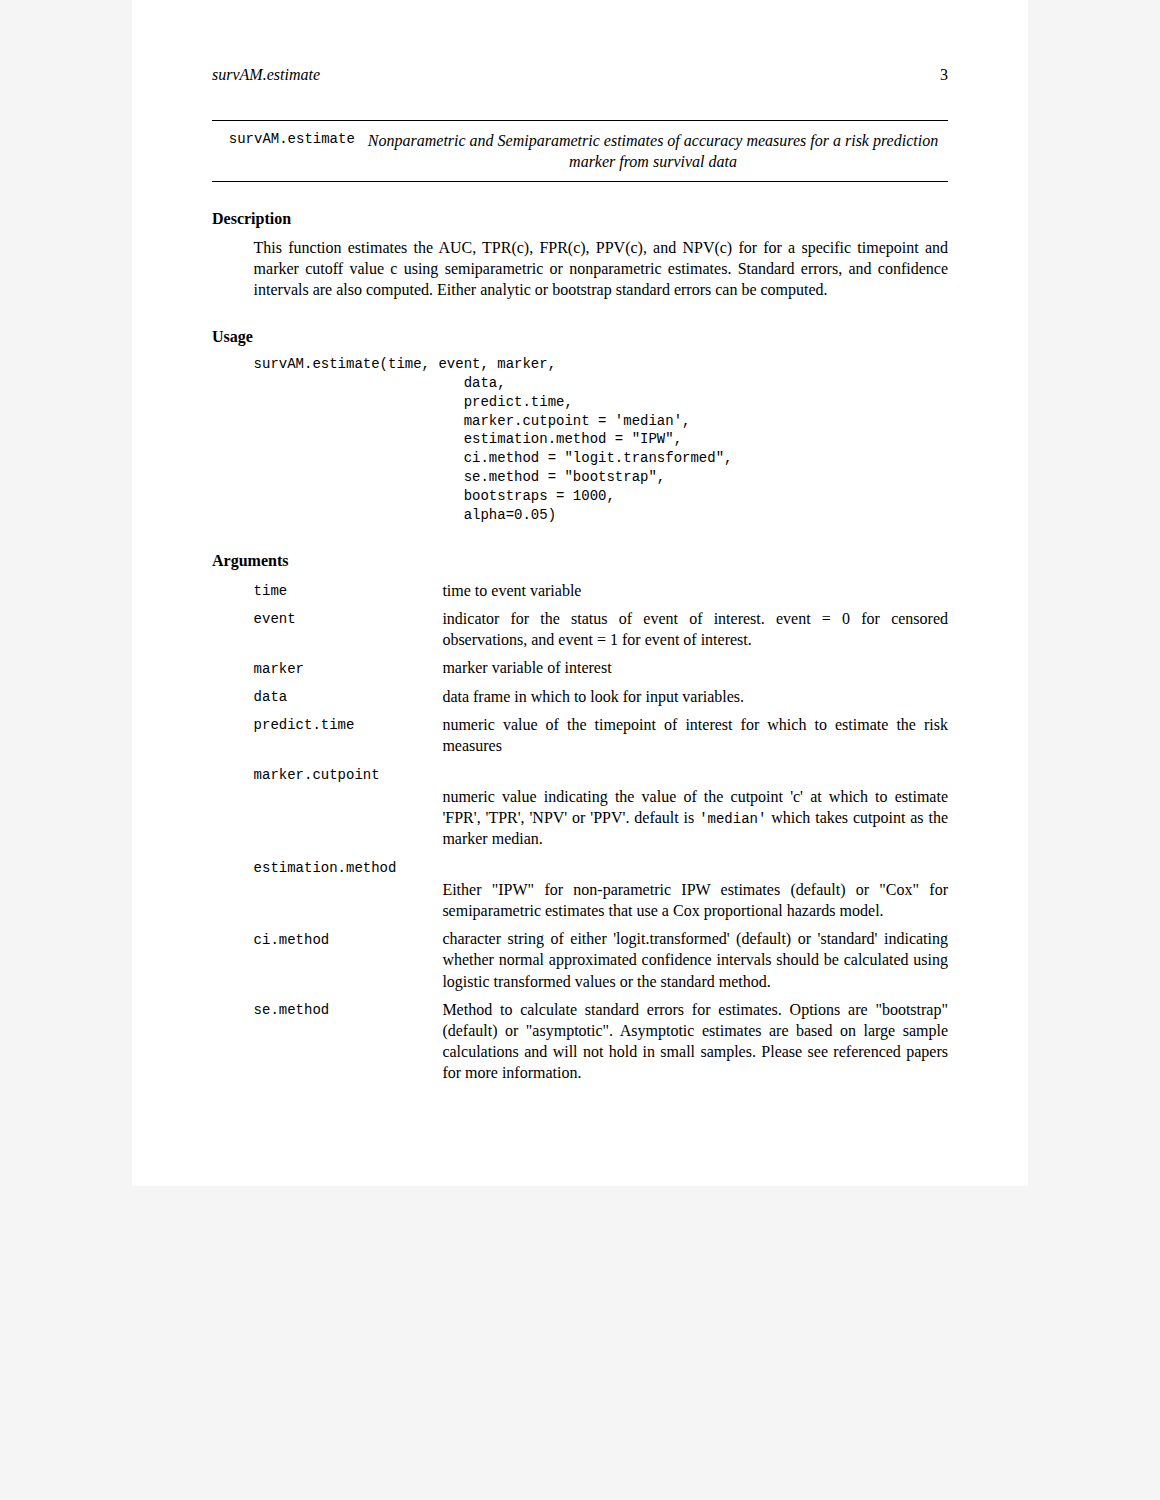survAM.estimate 3
survAM.estimate
Nonparametric and Semiparametric estimates of accuracy measures for a risk prediction marker from survival data
Description
This function estimates the AUC, TPR(c), FPR(c), PPV(c), and NPV(c) for for a specific timepoint and marker cutoff value c using semiparametric or nonparametric estimates. Standard errors, and confidence intervals are also computed. Either analytic or bootstrap standard errors can be computed.
Usage
survAM.estimate(time, event, marker,
                         data,
                         predict.time,
                         marker.cutpoint = 'median',
                         estimation.method = "IPW",
                         ci.method = "logit.transformed",
                         se.method = "bootstrap",
                         bootstraps = 1000,
                         alpha=0.05)
Arguments
time
time to event variable
event
indicator for the status of event of interest. event = 0 for censored observations, and event = 1 for event of interest.
marker
marker variable of interest
data
data frame in which to look for input variables.
predict.time
numeric value of the timepoint of interest for which to estimate the risk measures
marker.cutpoint
numeric value indicating the value of the cutpoint 'c' at which to estimate 'FPR', 'TPR', 'NPV' or 'PPV'. default is 'median' which takes cutpoint as the marker median.
estimation.method
Either "IPW" for non-parametric IPW estimates (default) or "Cox" for semiparametric estimates that use a Cox proportional hazards model.
ci.method
character string of either 'logit.transformed' (default) or 'standard' indicating whether normal approximated confidence intervals should be calculated using logistic transformed values or the standard method.
se.method
Method to calculate standard errors for estimates. Options are "bootstrap" (default) or "asymptotic". Asymptotic estimates are based on large sample calculations and will not hold in small samples. Please see referenced papers for more information.